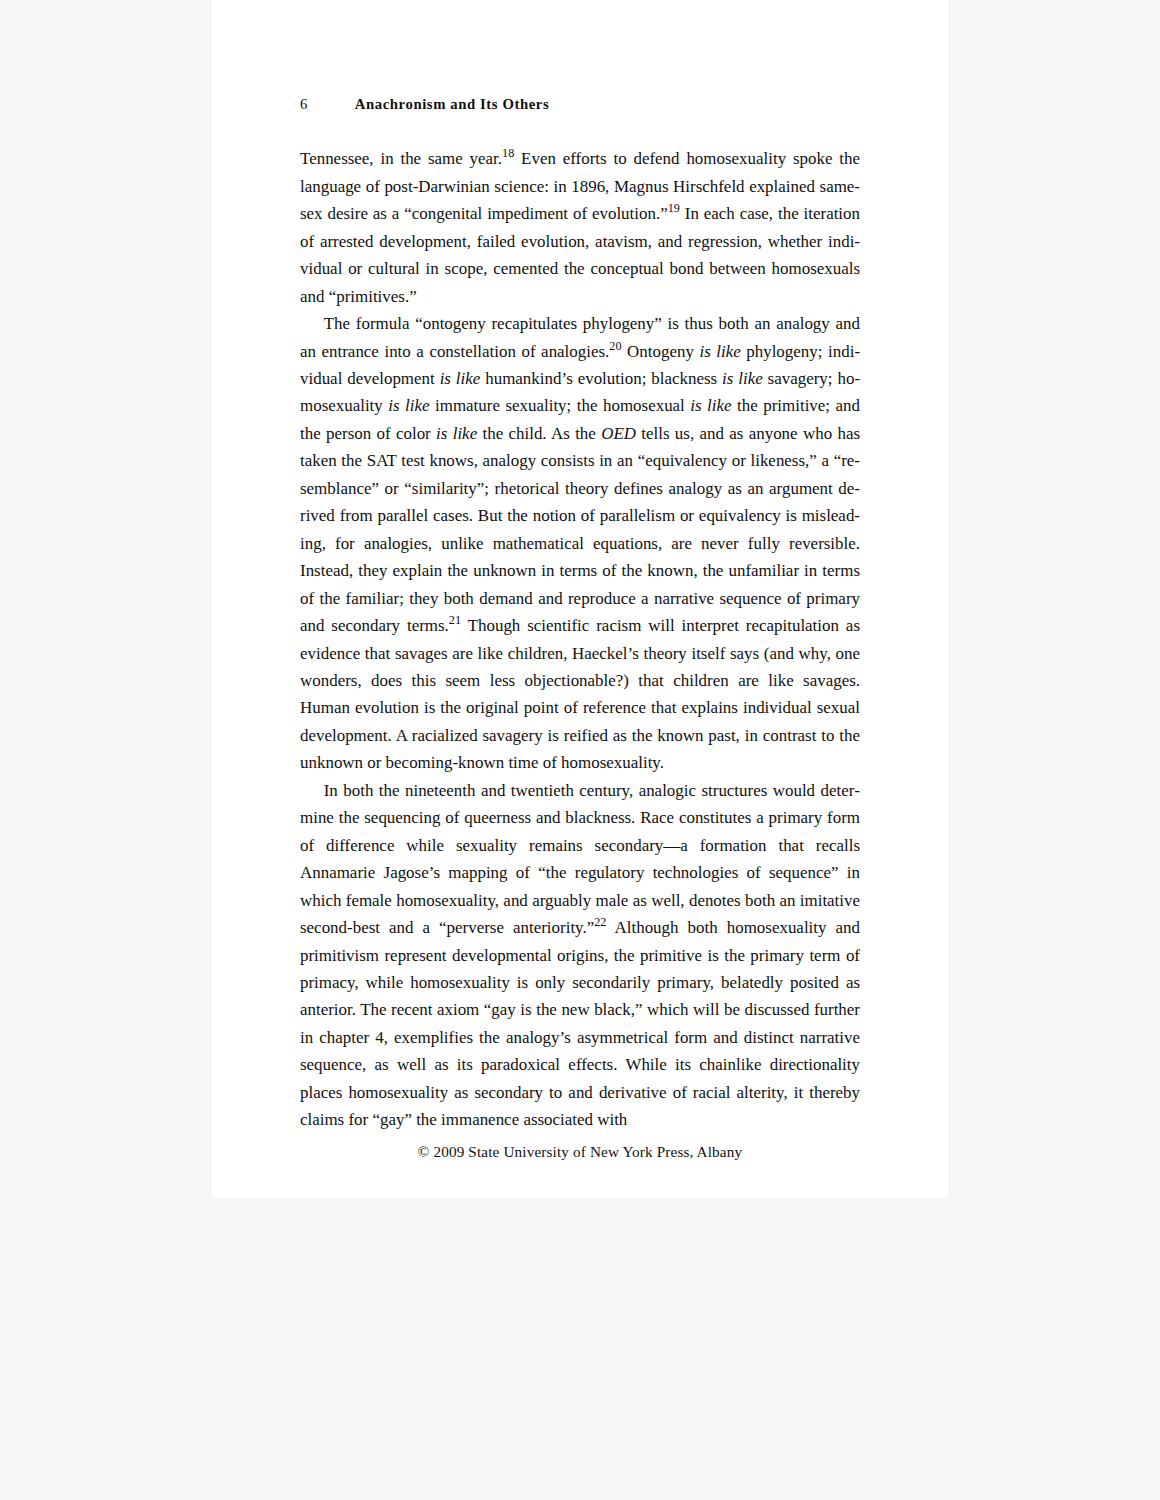6 Anachronism and Its Others
Tennessee, in the same year.18 Even efforts to defend homosexuality spoke the language of post-Darwinian science: in 1896, Magnus Hirschfeld explained same-sex desire as a “congenital impediment of evolution.”19 In each case, the iteration of arrested development, failed evolution, atavism, and regression, whether individual or cultural in scope, cemented the conceptual bond between homosexuals and “primitives.”
The formula “ontogeny recapitulates phylogeny” is thus both an analogy and an entrance into a constellation of analogies.20 Ontogeny is like phylogeny; individual development is like humankind’s evolution; blackness is like savagery; homosexuality is like immature sexuality; the homosexual is like the primitive; and the person of color is like the child. As the OED tells us, and as anyone who has taken the SAT test knows, analogy consists in an “equivalency or likeness,” a “resemblance” or “similarity”; rhetorical theory defines analogy as an argument derived from parallel cases. But the notion of parallelism or equivalency is misleading, for analogies, unlike mathematical equations, are never fully reversible. Instead, they explain the unknown in terms of the known, the unfamiliar in terms of the familiar; they both demand and reproduce a narrative sequence of primary and secondary terms.21 Though scientific racism will interpret recapitulation as evidence that savages are like children, Haeckel’s theory itself says (and why, one wonders, does this seem less objectionable?) that children are like savages. Human evolution is the original point of reference that explains individual sexual development. A racialized savagery is reified as the known past, in contrast to the unknown or becoming-known time of homosexuality.
In both the nineteenth and twentieth century, analogic structures would determine the sequencing of queerness and blackness. Race constitutes a primary form of difference while sexuality remains secondary—a formation that recalls Annamarie Jagose’s mapping of “the regulatory technologies of sequence” in which female homosexuality, and arguably male as well, denotes both an imitative second-best and a “perverse anteriority.”22 Although both homosexuality and primitivism represent developmental origins, the primitive is the primary term of primacy, while homosexuality is only secondarily primary, belatedly posited as anterior. The recent axiom “gay is the new black,” which will be discussed further in chapter 4, exemplifies the analogy’s asymmetrical form and distinct narrative sequence, as well as its paradoxical effects. While its chainlike directionality places homosexuality as secondary to and derivative of racial alterity, it thereby claims for “gay” the immanence associated with
© 2009 State University of New York Press, Albany